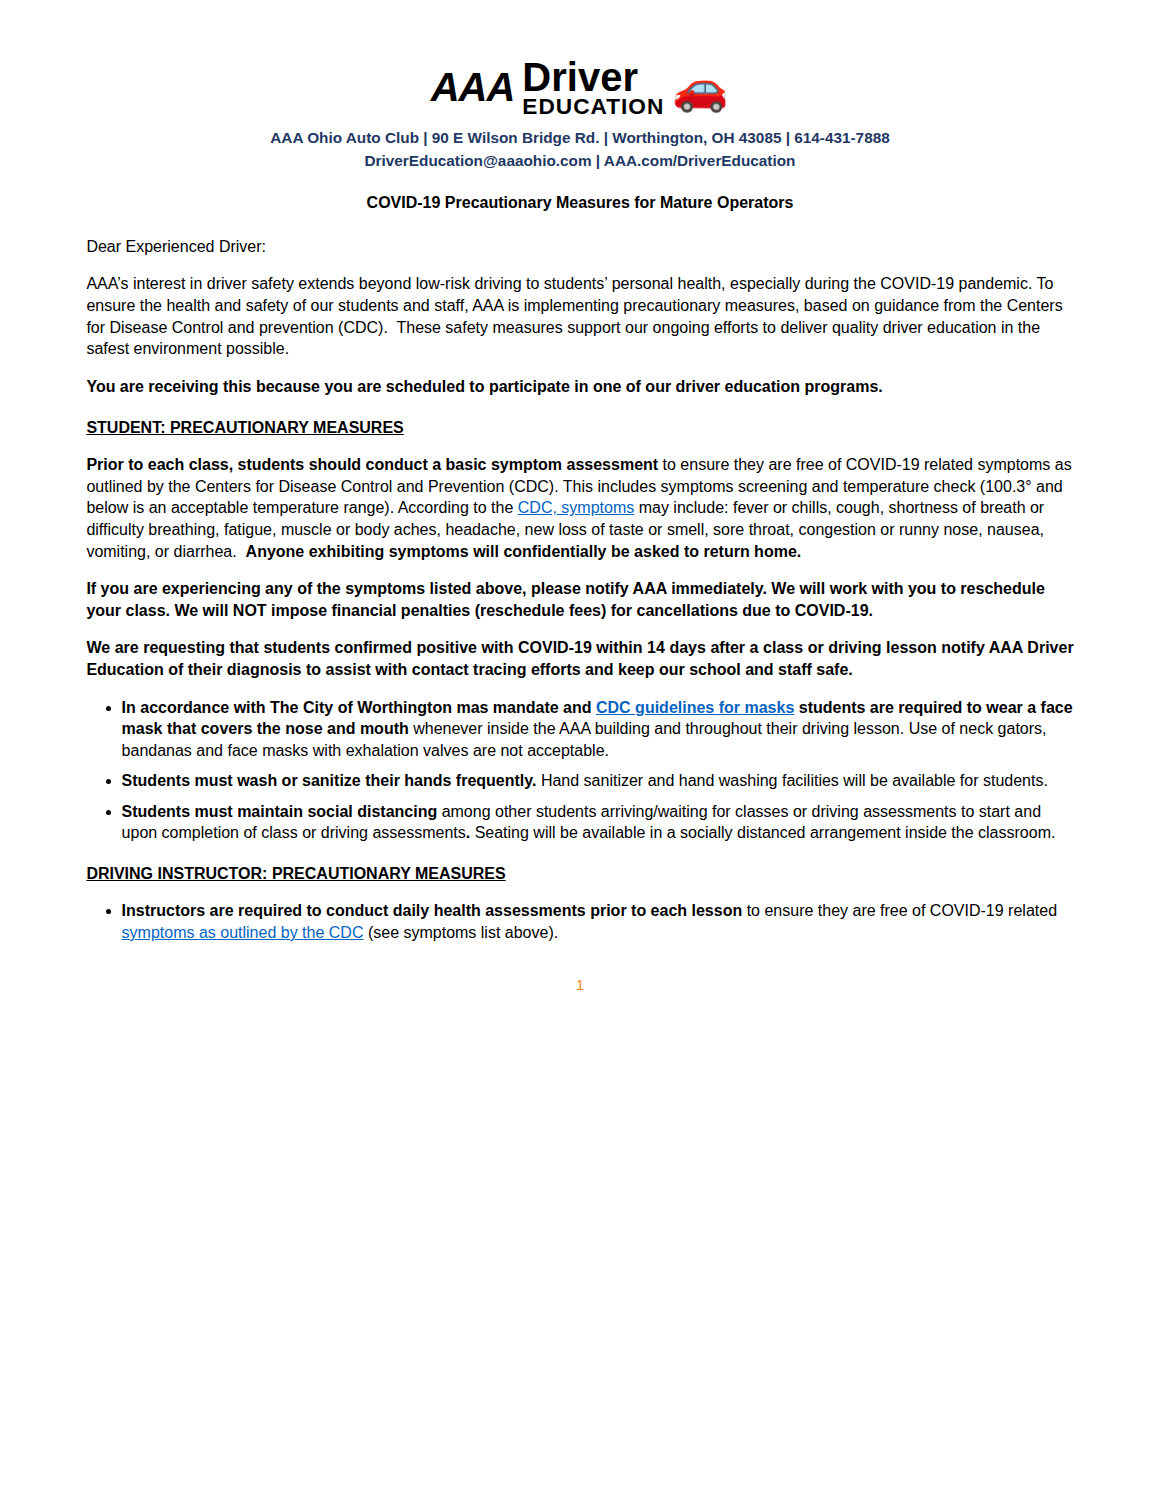AAA Driver
EDUCATION 🚗
AAA Ohio Auto Club | 90 E Wilson Bridge Rd. | Worthington, OH 43085 | 614-431-7888
DriverEducation@aaaohio.com | AAA.com/DriverEducation
COVID-19 Precautionary Measures for Mature Operators
Dear Experienced Driver:
AAA’s interest in driver safety extends beyond low-risk driving to students’ personal health, especially during the COVID-19 pandemic. To ensure the health and safety of our students and staff, AAA is implementing precautionary measures, based on guidance from the Centers for Disease Control and prevention (CDC). These safety measures support our ongoing efforts to deliver quality driver education in the safest environment possible.
You are receiving this because you are scheduled to participate in one of our driver education programs.
STUDENT: PRECAUTIONARY MEASURES
Prior to each class, students should conduct a basic symptom assessment to ensure they are free of COVID-19 related symptoms as outlined by the Centers for Disease Control and Prevention (CDC). This includes symptoms screening and temperature check (100.3° and below is an acceptable temperature range). According to the CDC, symptoms may include: fever or chills, cough, shortness of breath or difficulty breathing, fatigue, muscle or body aches, headache, new loss of taste or smell, sore throat, congestion or runny nose, nausea, vomiting, or diarrhea. Anyone exhibiting symptoms will confidentially be asked to return home.
If you are experiencing any of the symptoms listed above, please notify AAA immediately. We will work with you to reschedule your class. We will NOT impose financial penalties (reschedule fees) for cancellations due to COVID-19.
We are requesting that students confirmed positive with COVID-19 within 14 days after a class or driving lesson notify AAA Driver Education of their diagnosis to assist with contact tracing efforts and keep our school and staff safe.
In accordance with The City of Worthington mas mandate and CDC guidelines for masks students are required to wear a face mask that covers the nose and mouth whenever inside the AAA building and throughout their driving lesson. Use of neck gators, bandanas and face masks with exhalation valves are not acceptable.
Students must wash or sanitize their hands frequently. Hand sanitizer and hand washing facilities will be available for students.
Students must maintain social distancing among other students arriving/waiting for classes or driving assessments to start and upon completion of class or driving assessments. Seating will be available in a socially distanced arrangement inside the classroom.
DRIVING INSTRUCTOR: PRECAUTIONARY MEASURES
Instructors are required to conduct daily health assessments prior to each lesson to ensure they are free of COVID-19 related symptoms as outlined by the CDC (see symptoms list above).
1